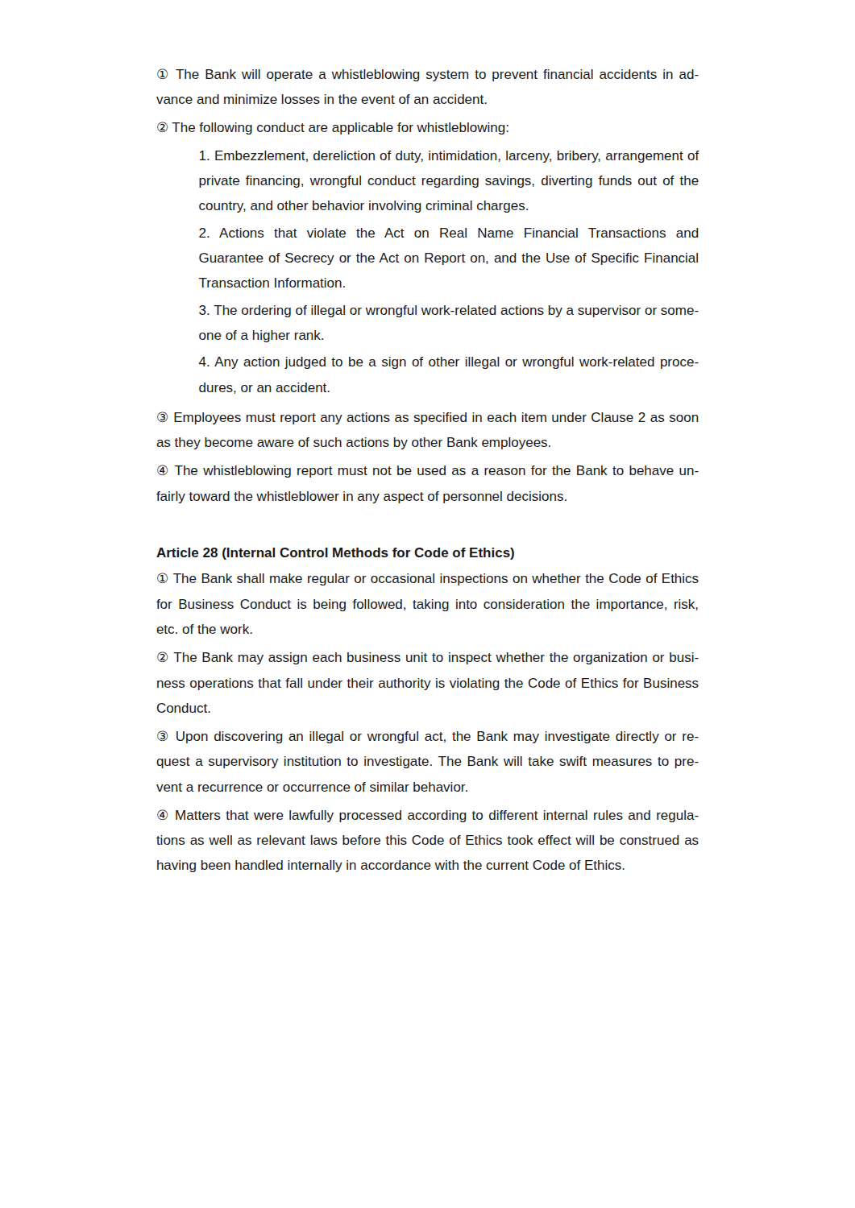① The Bank will operate a whistleblowing system to prevent financial accidents in advance and minimize losses in the event of an accident.
② The following conduct are applicable for whistleblowing:
1. Embezzlement, dereliction of duty, intimidation, larceny, bribery, arrangement of private financing, wrongful conduct regarding savings, diverting funds out of the country, and other behavior involving criminal charges.
2. Actions that violate the Act on Real Name Financial Transactions and Guarantee of Secrecy or the Act on Report on, and the Use of Specific Financial Transaction Information.
3. The ordering of illegal or wrongful work-related actions by a supervisor or someone of a higher rank.
4. Any action judged to be a sign of other illegal or wrongful work-related procedures, or an accident.
③ Employees must report any actions as specified in each item under Clause 2 as soon as they become aware of such actions by other Bank employees.
④ The whistleblowing report must not be used as a reason for the Bank to behave unfairly toward the whistleblower in any aspect of personnel decisions.
Article 28 (Internal Control Methods for Code of Ethics)
① The Bank shall make regular or occasional inspections on whether the Code of Ethics for Business Conduct is being followed, taking into consideration the importance, risk, etc. of the work.
② The Bank may assign each business unit to inspect whether the organization or business operations that fall under their authority is violating the Code of Ethics for Business Conduct.
③ Upon discovering an illegal or wrongful act, the Bank may investigate directly or request a supervisory institution to investigate. The Bank will take swift measures to prevent a recurrence or occurrence of similar behavior.
④ Matters that were lawfully processed according to different internal rules and regulations as well as relevant laws before this Code of Ethics took effect will be construed as having been handled internally in accordance with the current Code of Ethics.